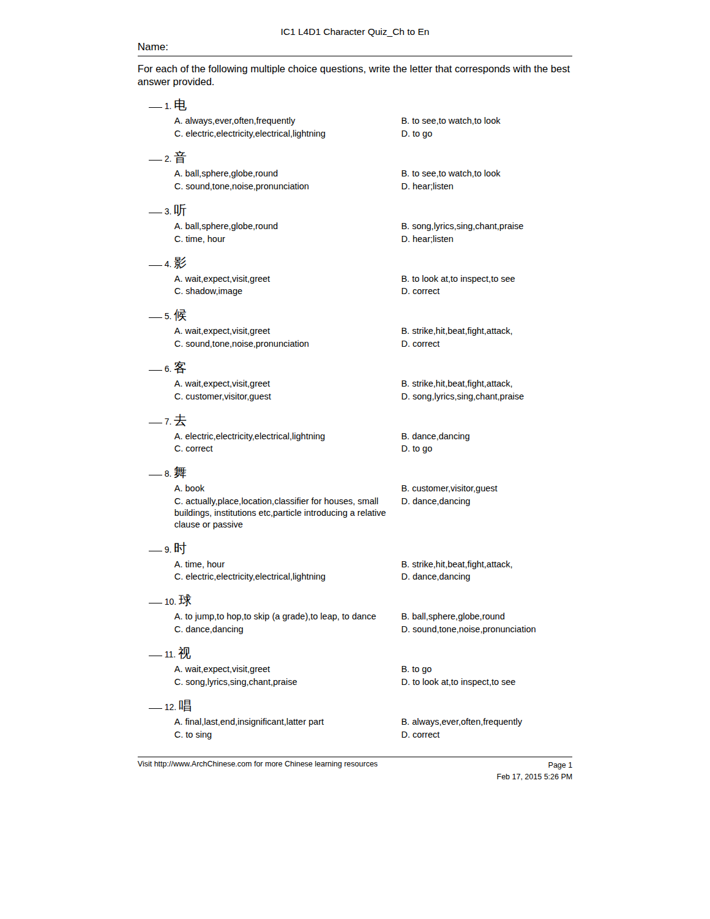IC1 L4D1 Character Quiz_Ch to En
Name:
For each of the following multiple choice questions, write the letter that corresponds with the best answer provided.
1. 电
| A. always,ever,often,frequently | B. to see,to watch,to look |
| C. electric,electricity,electrical,lightning | D. to go |
2. 音
| A. ball,sphere,globe,round | B. to see,to watch,to look |
| C. sound,tone,noise,pronunciation | D. hear;listen |
3. 听
| A. ball,sphere,globe,round | B. song,lyrics,sing,chant,praise |
| C. time, hour | D. hear;listen |
4. 影
| A. wait,expect,visit,greet | B. to look at,to inspect,to see |
| C. shadow,image | D. correct |
5. 候
| A. wait,expect,visit,greet | B. strike,hit,beat,fight,attack, |
| C. sound,tone,noise,pronunciation | D. correct |
6. 客
| A. wait,expect,visit,greet | B. strike,hit,beat,fight,attack, |
| C. customer,visitor,guest | D. song,lyrics,sing,chant,praise |
7. 去
| A. electric,electricity,electrical,lightning | B. dance,dancing |
| C. correct | D. to go |
8. 舞
| A. book | B. customer,visitor,guest |
| C. actually,place,location,classifier for houses, small buildings, institutions etc,particle introducing a relative clause or passive | D. dance,dancing |
9. 时
| A. time, hour | B. strike,hit,beat,fight,attack, |
| C. electric,electricity,electrical,lightning | D. dance,dancing |
10. 球
| A. to jump,to hop,to skip (a grade),to leap, to dance | B. ball,sphere,globe,round |
| C. dance,dancing | D. sound,tone,noise,pronunciation |
11. 视
| A. wait,expect,visit,greet | B. to go |
| C. song,lyrics,sing,chant,praise | D. to look at,to inspect,to see |
12. 唱
| A. final,last,end,insignificant,latter part | B. always,ever,often,frequently |
| C. to sing | D. correct |
Visit http://www.ArchChinese.com for more Chinese learning resources
Page 1
Feb 17, 2015 5:26 PM